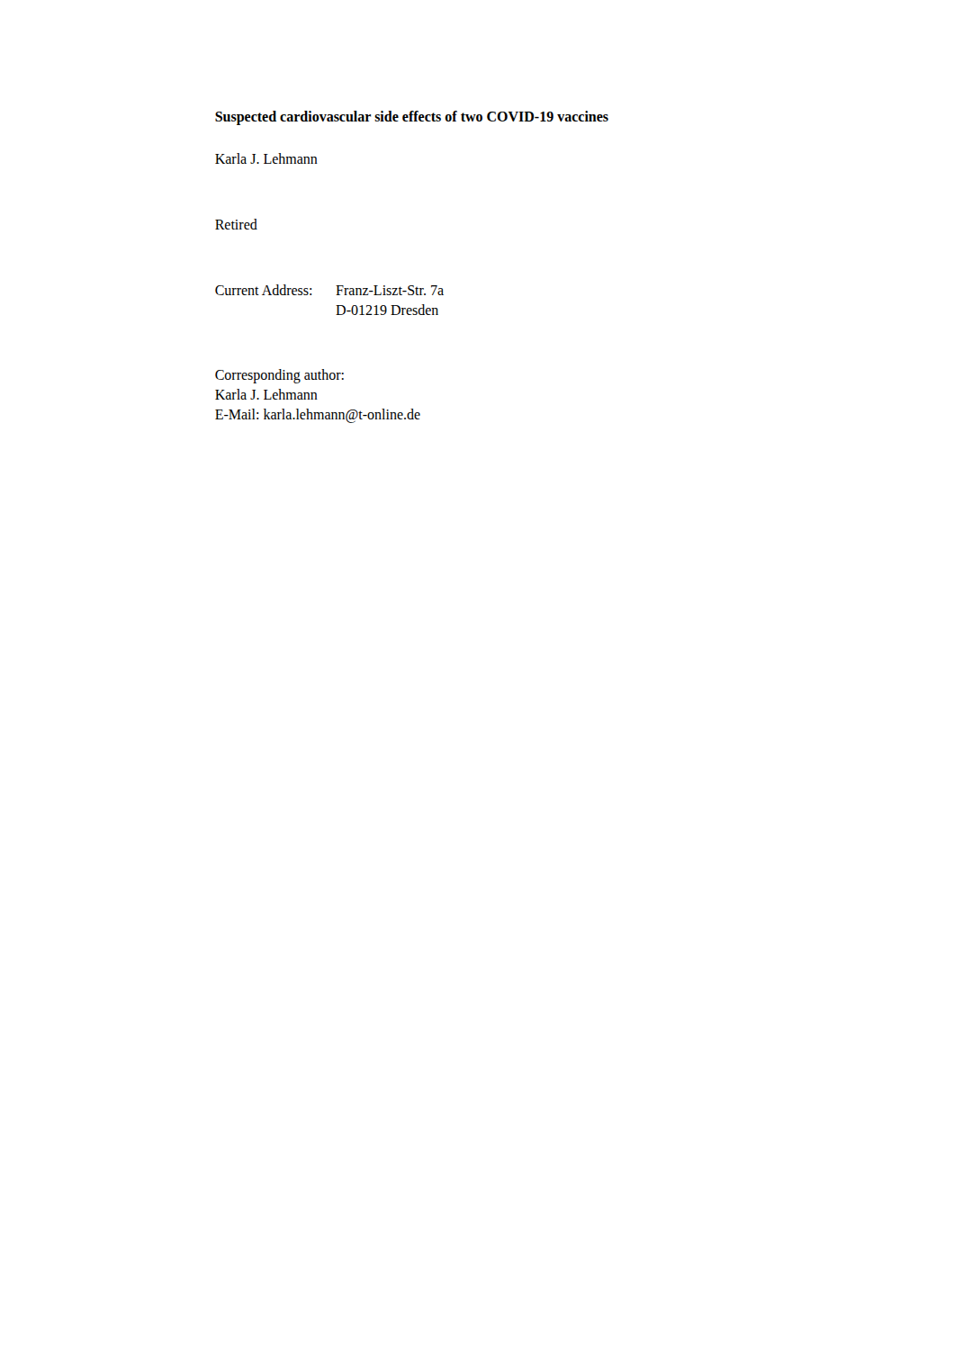Suspected cardiovascular side effects of two COVID-19 vaccines
Karla J. Lehmann
Retired
| Current Address: | Franz-Liszt-Str. 7a D-01219 Dresden |
Corresponding author:
Karla J. Lehmann
E-Mail: karla.lehmann@t-online.de